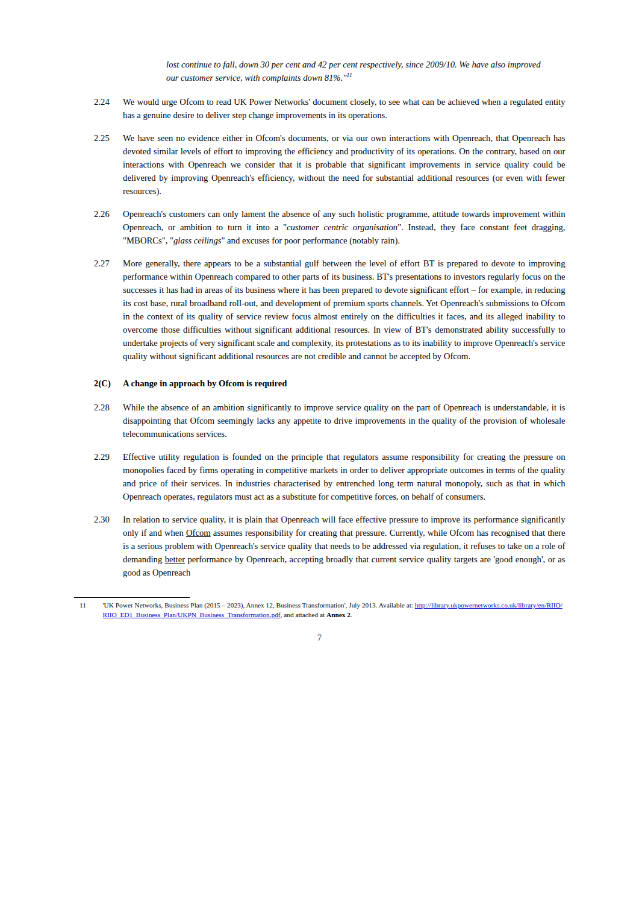lost continue to fall, down 30 per cent and 42 per cent respectively, since 2009/10. We have also improved our customer service, with complaints down 81%."11
2.24
We would urge Ofcom to read UK Power Networks' document closely, to see what can be achieved when a regulated entity has a genuine desire to deliver step change improvements in its operations.
2.25
We have seen no evidence either in Ofcom's documents, or via our own interactions with Openreach, that Openreach has devoted similar levels of effort to improving the efficiency and productivity of its operations. On the contrary, based on our interactions with Openreach we consider that it is probable that significant improvements in service quality could be delivered by improving Openreach's efficiency, without the need for substantial additional resources (or even with fewer resources).
2.26
Openreach's customers can only lament the absence of any such holistic programme, attitude towards improvement within Openreach, or ambition to turn it into a "customer centric organisation". Instead, they face constant feet dragging, "MBORCs", "glass ceilings" and excuses for poor performance (notably rain).
2.27
More generally, there appears to be a substantial gulf between the level of effort BT is prepared to devote to improving performance within Openreach compared to other parts of its business. BT's presentations to investors regularly focus on the successes it has had in areas of its business where it has been prepared to devote significant effort – for example, in reducing its cost base, rural broadband roll-out, and development of premium sports channels. Yet Openreach's submissions to Ofcom in the context of its quality of service review focus almost entirely on the difficulties it faces, and its alleged inability to overcome those difficulties without significant additional resources. In view of BT's demonstrated ability successfully to undertake projects of very significant scale and complexity, its protestations as to its inability to improve Openreach's service quality without significant additional resources are not credible and cannot be accepted by Ofcom.
2(C)
A change in approach by Ofcom is required
2.28
While the absence of an ambition significantly to improve service quality on the part of Openreach is understandable, it is disappointing that Ofcom seemingly lacks any appetite to drive improvements in the quality of the provision of wholesale telecommunications services.
2.29
Effective utility regulation is founded on the principle that regulators assume responsibility for creating the pressure on monopolies faced by firms operating in competitive markets in order to deliver appropriate outcomes in terms of the quality and price of their services. In industries characterised by entrenched long term natural monopoly, such as that in which Openreach operates, regulators must act as a substitute for competitive forces, on behalf of consumers.
2.30
In relation to service quality, it is plain that Openreach will face effective pressure to improve its performance significantly only if and when Ofcom assumes responsibility for creating that pressure. Currently, while Ofcom has recognised that there is a serious problem with Openreach's service quality that needs to be addressed via regulation, it refuses to take on a role of demanding better performance by Openreach, accepting broadly that current service quality targets are 'good enough', or as good as Openreach
11
'UK Power Networks, Business Plan (2015 – 2023), Annex 12, Business Transformation', July 2013. Available at: http://library.ukpowernetworks.co.uk/library/en/RIIO/RIIO_ED1_Business_Plan/UKPN_Business_Transformation.pdf, and attached at Annex 2.
7